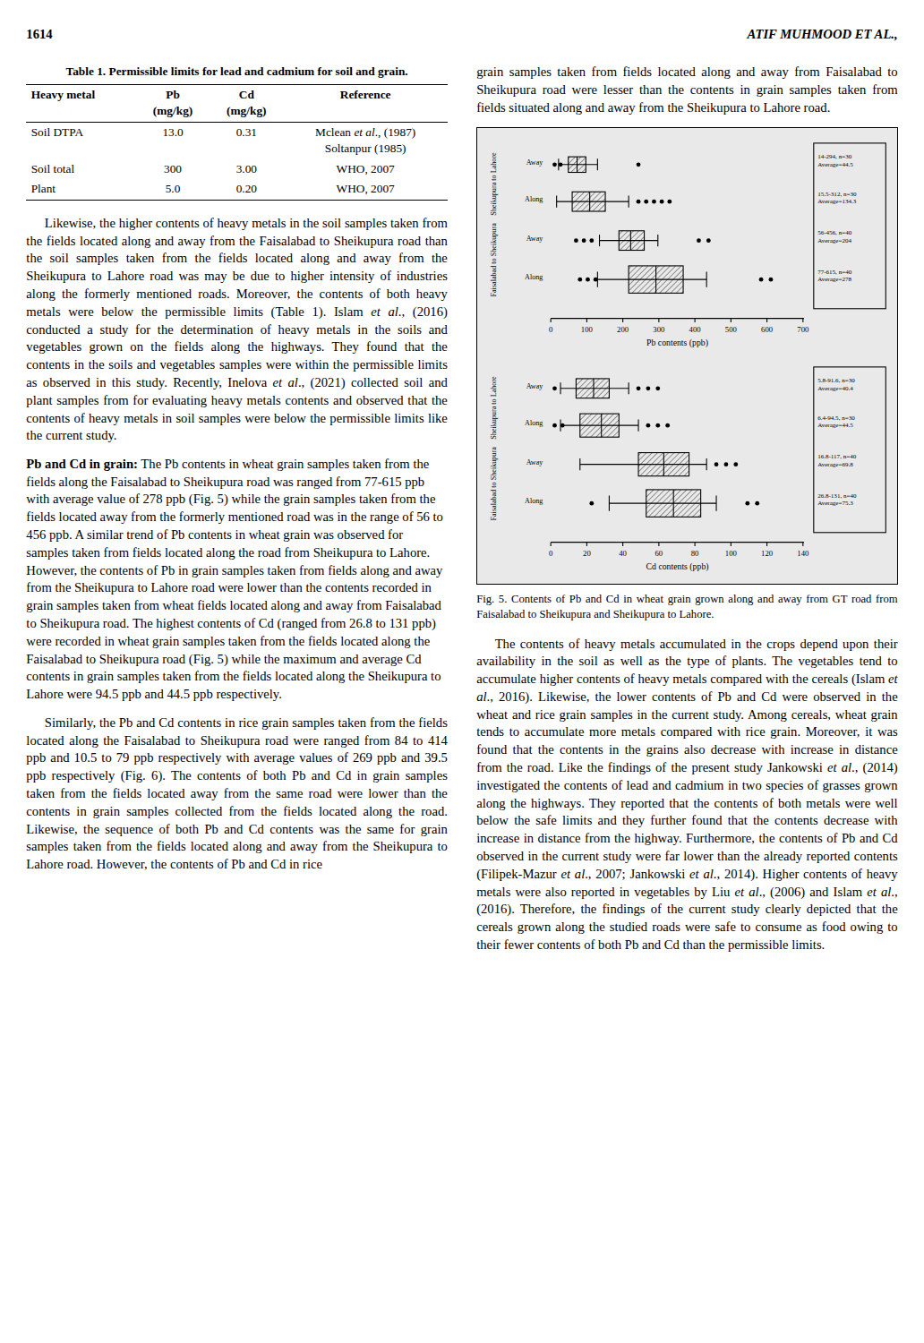1614 ATIF MUHMOOD ET AL.,
Table 1. Permissible limits for lead and cadmium for soil and grain.
| Heavy metal | Pb (mg/kg) | Cd (mg/kg) | Reference |
| --- | --- | --- | --- |
| Soil DTPA | 13.0 | 0.31 | Mclean et al ., (1987) Soltanpur (1985) |
| Soil total | 300 | 3.00 | WHO, 2007 |
| Plant | 5.0 | 0.20 | WHO, 2007 |
Likewise, the higher contents of heavy metals in the soil samples taken from the fields located along and away from the Faisalabad to Sheikupura road than the soil samples taken from the fields located along and away from the Sheikupura to Lahore road was may be due to higher intensity of industries along the formerly mentioned roads. Moreover, the contents of both heavy metals were below the permissible limits (Table 1). Islam et al., (2016) conducted a study for the determination of heavy metals in the soils and vegetables grown on the fields along the highways. They found that the contents in the soils and vegetables samples were within the permissible limits as observed in this study. Recently, Inelova et al., (2021) collected soil and plant samples from for evaluating heavy metals contents and observed that the contents of heavy metals in soil samples were below the permissible limits like the current study.
Pb and Cd in grain:
The Pb contents in wheat grain samples taken from the fields along the Faisalabad to Sheikupura road was ranged from 77-615 ppb with average value of 278 ppb (Fig. 5) while the grain samples taken from the fields located away from the formerly mentioned road was in the range of 56 to 456 ppb. A similar trend of Pb contents in wheat grain was observed for samples taken from fields located along the road from Sheikupura to Lahore. However, the contents of Pb in grain samples taken from fields along and away from the Sheikupura to Lahore road were lower than the contents recorded in grain samples taken from wheat fields located along and away from Faisalabad to Sheikupura road. The highest contents of Cd (ranged from 26.8 to 131 ppb) were recorded in wheat grain samples taken from the fields located along the Faisalabad to Sheikupura road (Fig. 5) while the maximum and average Cd contents in grain samples taken from the fields located along the Sheikupura to Lahore were 94.5 ppb and 44.5 ppb respectively.
Similarly, the Pb and Cd contents in rice grain samples taken from the fields located along the Faisalabad to Sheikupura road were ranged from 84 to 414 ppb and 10.5 to 79 ppb respectively with average values of 269 ppb and 39.5 ppb respectively (Fig. 6). The contents of both Pb and Cd in grain samples taken from the fields located away from the same road were lower than the contents in grain samples collected from the fields located along the road. Likewise, the sequence of both Pb and Cd contents was the same for grain samples taken from the fields located along and away from the Sheikupura to Lahore road. However, the contents of Pb and Cd in rice
grain samples taken from fields located along and away from Faisalabad to Sheikupura road were lesser than the contents in grain samples taken from fields situated along and away from the Sheikupura to Lahore road.
0 100 200 300 400 500 600 700 Pb contents (ppb) Away Along Away Along Sheikupura to Lahore Faisalabad to Sheikupura 14-294, n=30 Average=44.5 15.5-312, n=30 Average=134.3 56-456, n=40 Average=204 77-615, n=40 Average=278 0 20 40 60 80 100 120 140 Cd contents (ppb) Away Along Away Along Sheikupura to Lahore Faisalabad to Sheikupura 5.8-91.6, n=30 Average=40.4 6.4-94.5, n=30 Average=44.5 16.8-117, n=40 Average=69.8 26.8-131, n=40 Average=75.3
Fig. 5. Contents of Pb and Cd in wheat grain grown along and away from GT road from Faisalabad to Sheikupura and Sheikupura to Lahore.
The contents of heavy metals accumulated in the crops depend upon their availability in the soil as well as the type of plants. The vegetables tend to accumulate higher contents of heavy metals compared with the cereals (Islam et al., 2016). Likewise, the lower contents of Pb and Cd were observed in the wheat and rice grain samples in the current study. Among cereals, wheat grain tends to accumulate more metals compared with rice grain. Moreover, it was found that the contents in the grains also decrease with increase in distance from the road. Like the findings of the present study Jankowski et al., (2014) investigated the contents of lead and cadmium in two species of grasses grown along the highways. They reported that the contents of both metals were well below the safe limits and they further found that the contents decrease with increase in distance from the highway. Furthermore, the contents of Pb and Cd observed in the current study were far lower than the already reported contents (Filipek-Mazur et al., 2007; Jankowski et al., 2014). Higher contents of heavy metals were also reported in vegetables by Liu et al., (2006) and Islam et al., (2016). Therefore, the findings of the current study clearly depicted that the cereals grown along the studied roads were safe to consume as food owing to their fewer contents of both Pb and Cd than the permissible limits.